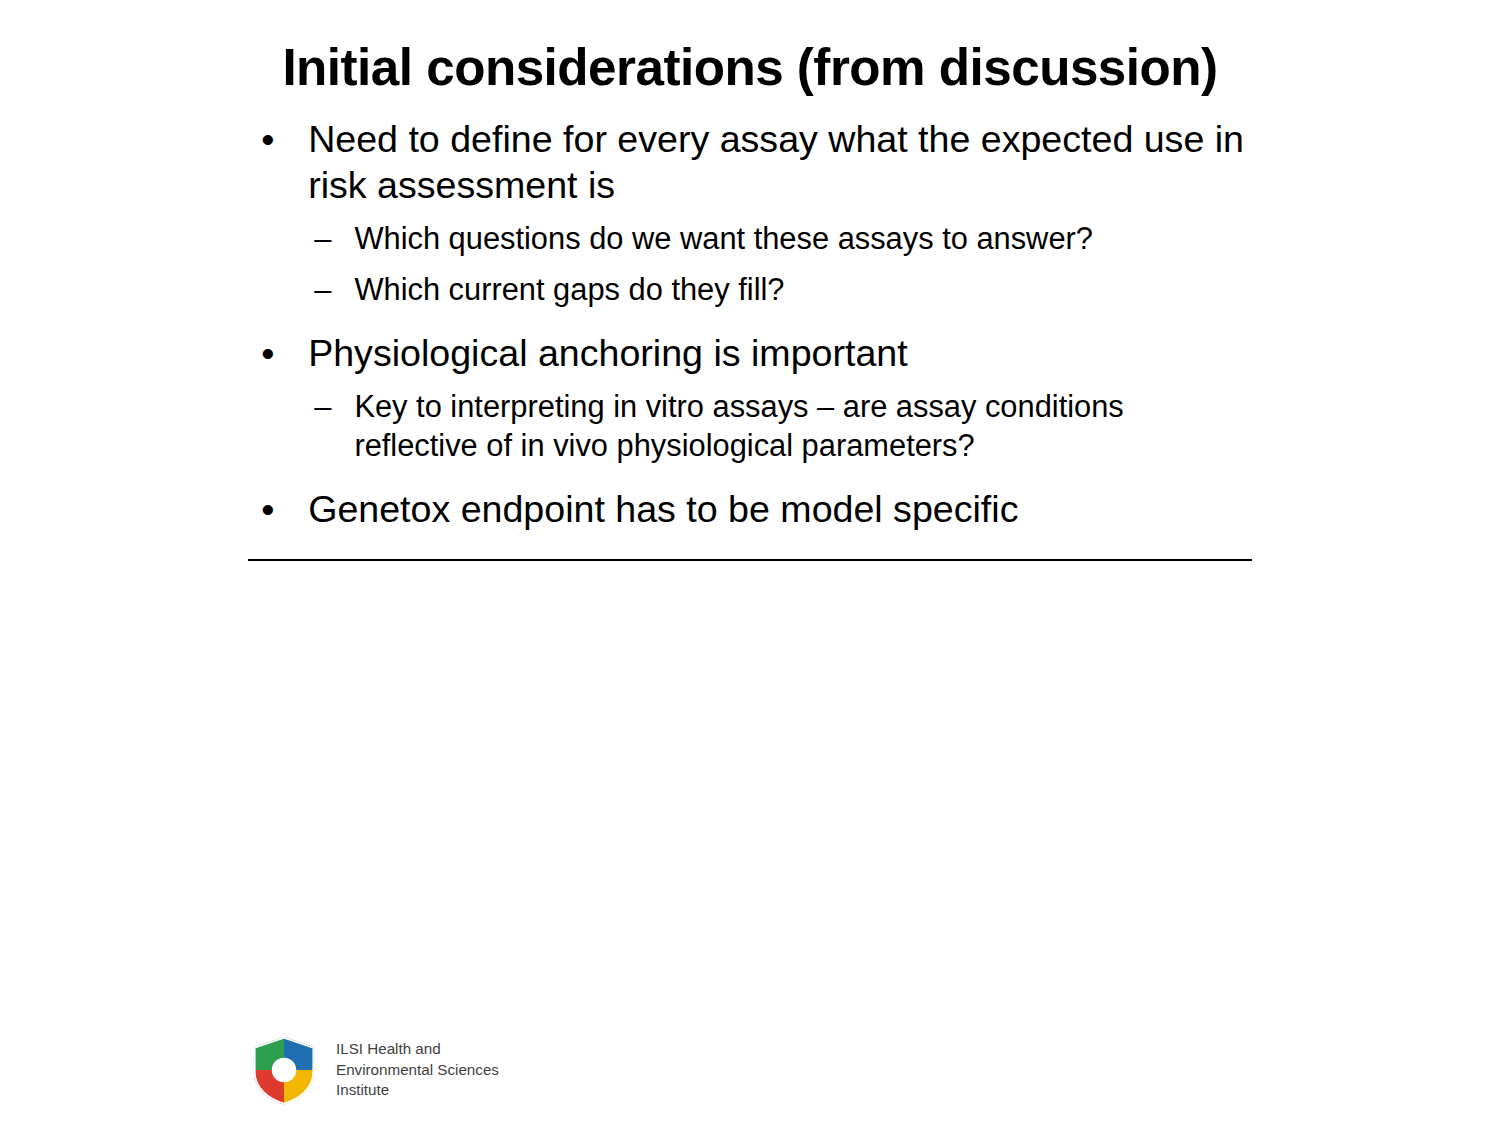Initial considerations (from discussion)
Need to define for every assay what the expected use in risk assessment is
Which questions do we want these assays to answer?
Which current gaps do they fill?
Physiological anchoring is important
Key to interpreting in vitro assays – are assay conditions reflective of in vivo physiological parameters?
Genetox endpoint has to be model specific
ILSI Health and
Environmental Sciences
Institute